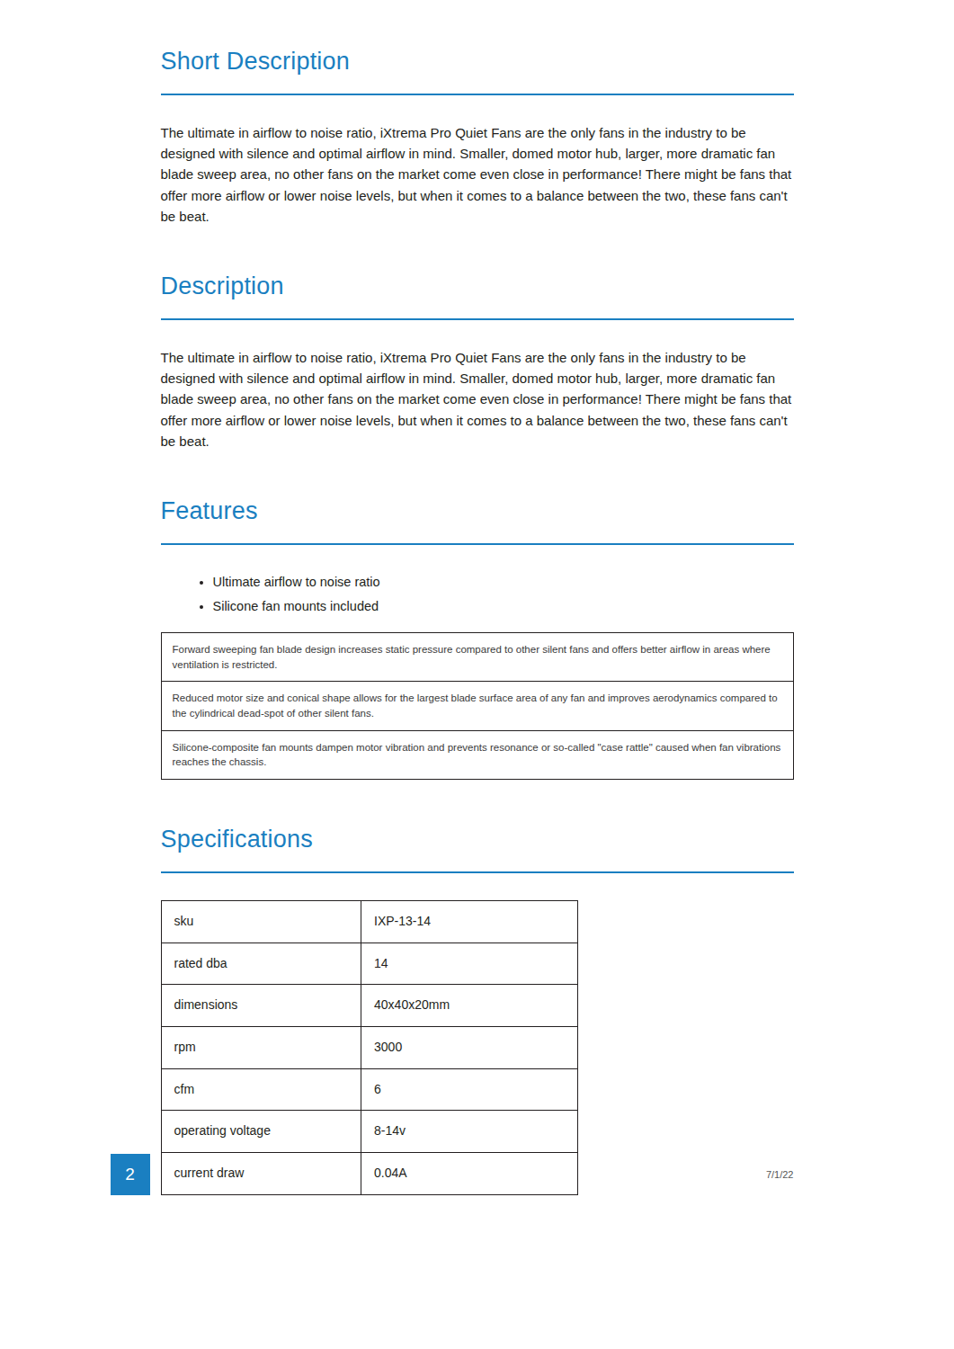Short Description
The ultimate in airflow to noise ratio, iXtrema Pro Quiet Fans are the only fans in the industry to be designed with silence and optimal airflow in mind. Smaller, domed motor hub, larger, more dramatic fan blade sweep area, no other fans on the market come even close in performance! There might be fans that offer more airflow or lower noise levels, but when it comes to a balance between the two, these fans can't be beat.
Description
The ultimate in airflow to noise ratio, iXtrema Pro Quiet Fans are the only fans in the industry to be designed with silence and optimal airflow in mind. Smaller, domed motor hub, larger, more dramatic fan blade sweep area, no other fans on the market come even close in performance! There might be fans that offer more airflow or lower noise levels, but when it comes to a balance between the two, these fans can't be beat.
Features
Ultimate airflow to noise ratio
Silicone fan mounts included
| Forward sweeping fan blade design increases static pressure compared to other silent fans and offers better airflow in areas where ventilation is restricted. |
| Reduced motor size and conical shape allows for the largest blade surface area of any fan and improves aerodynamics compared to the cylindrical dead-spot of other silent fans. |
| Silicone-composite fan mounts dampen motor vibration and prevents resonance or so-called "case rattle" caused when fan vibrations reaches the chassis. |
Specifications
| sku | IXP-13-14 |
| rated dba | 14 |
| dimensions | 40x40x20mm |
| rpm | 3000 |
| cfm | 6 |
| operating voltage | 8-14v |
| current draw | 0.04A |
2
7/1/22